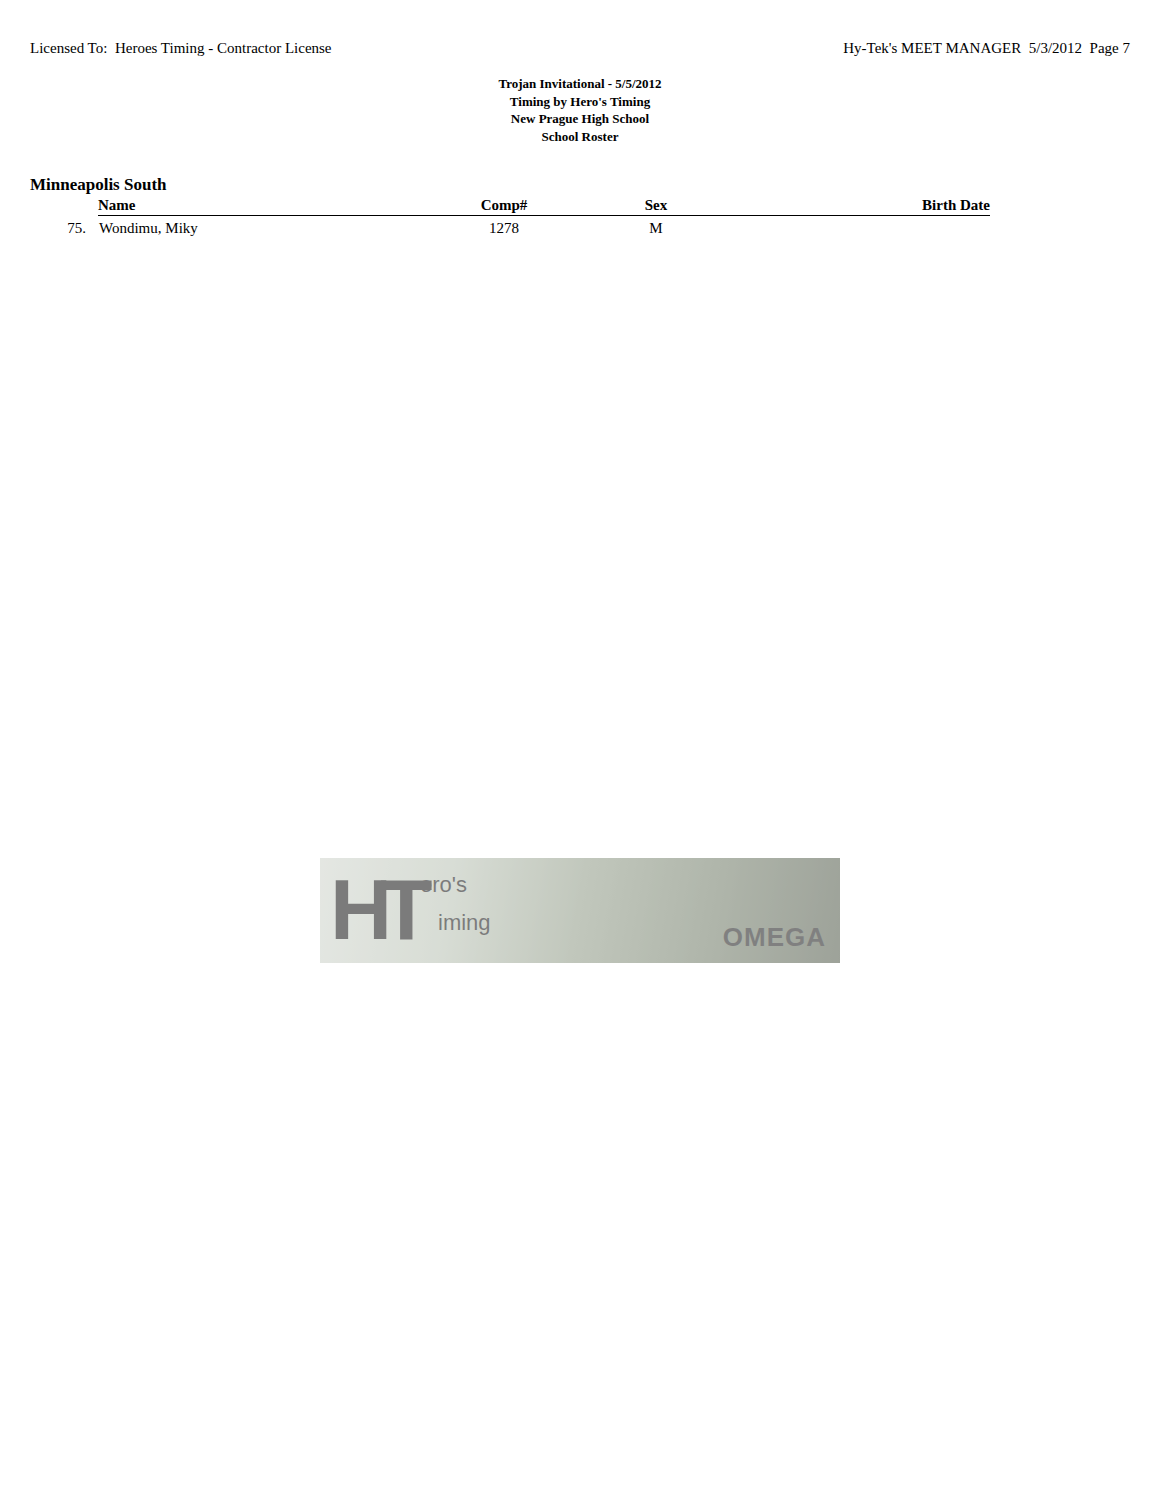Licensed To: Heroes Timing - Contractor License Hy-Tek's MEET MANAGER 5/3/2012 Page 7
Trojan Invitational - 5/5/2012
Timing by Hero's Timing
New Prague High School
School Roster
Minneapolis South
| | Name | Comp# | Sex | Birth Date |
| --- | --- | --- | --- | --- |
| 75. | Wondimu, Miky | 1278 | M | |
H T ero's iming OMEGA